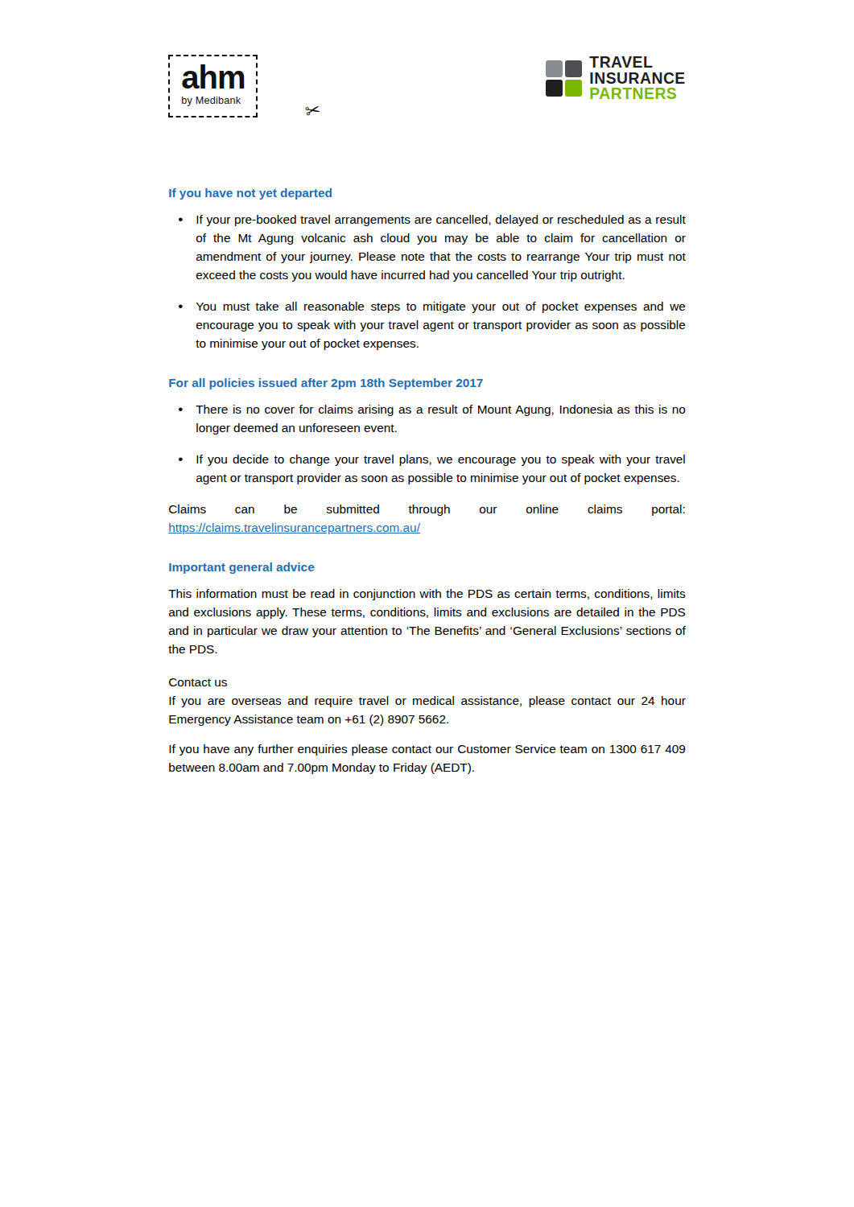ahm
by Medibank
✂
TRAVEL
INSURANCE
PARTNERS
If you have not yet departed
If your pre-booked travel arrangements are cancelled, delayed or rescheduled as a result of the Mt Agung volcanic ash cloud you may be able to claim for cancellation or amendment of your journey. Please note that the costs to rearrange Your trip must not exceed the costs you would have incurred had you cancelled Your trip outright.
You must take all reasonable steps to mitigate your out of pocket expenses and we encourage you to speak with your travel agent or transport provider as soon as possible to minimise your out of pocket expenses.
For all policies issued after 2pm 18th September 2017
There is no cover for claims arising as a result of Mount Agung, Indonesia as this is no longer deemed an unforeseen event.
If you decide to change your travel plans, we encourage you to speak with your travel agent or transport provider as soon as possible to minimise your out of pocket expenses.
Claims can be submitted through our online claims portal: https://claims.travelinsurancepartners.com.au/
Important general advice
This information must be read in conjunction with the PDS as certain terms, conditions, limits and exclusions apply. These terms, conditions, limits and exclusions are detailed in the PDS and in particular we draw your attention to ‘The Benefits’ and ‘General Exclusions’ sections of the PDS.
Contact us
If you are overseas and require travel or medical assistance, please contact our 24 hour Emergency Assistance team on +61 (2) 8907 5662.
If you have any further enquiries please contact our Customer Service team on 1300 617 409 between 8.00am and 7.00pm Monday to Friday (AEDT).